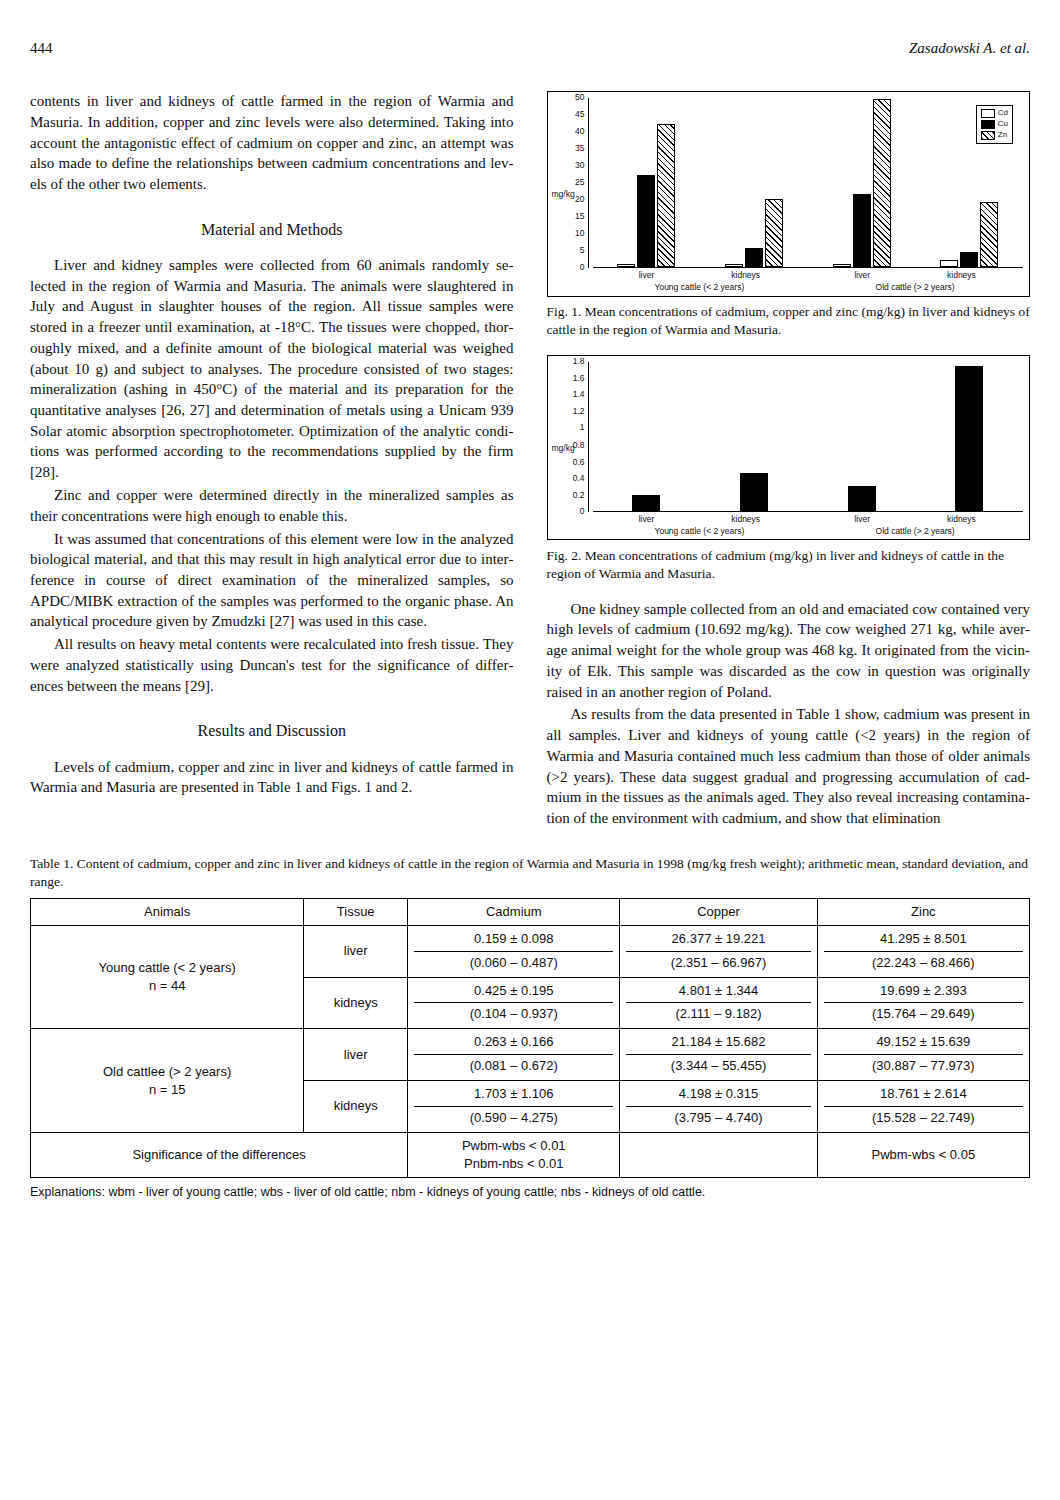444 Zasadowski A. et al.
contents in liver and kidneys of cattle farmed in the region of Warmia and Masuria. In addition, copper and zinc levels were also determined. Taking into account the antagonistic effect of cadmium on copper and zinc, an attempt was also made to define the relationships between cadmium concentrations and levels of the other two elements.
Material and Methods
Liver and kidney samples were collected from 60 animals randomly selected in the region of Warmia and Masuria. The animals were slaughtered in July and August in slaughter houses of the region. All tissue samples were stored in a freezer until examination, at -18°C. The tissues were chopped, thoroughly mixed, and a definite amount of the biological material was weighed (about 10 g) and subject to analyses. The procedure consisted of two stages: mineralization (ashing in 450°C) of the material and its preparation for the quantitative analyses [26, 27] and determination of metals using a Unicam 939 Solar atomic absorption spectrophotometer. Optimization of the analytic conditions was performed according to the recommendations supplied by the firm [28].
Zinc and copper were determined directly in the mineralized samples as their concentrations were high enough to enable this.
It was assumed that concentrations of this element were low in the analyzed biological material, and that this may result in high analytical error due to interference in course of direct examination of the mineralized samples, so APDC/MIBK extraction of the samples was performed to the organic phase. An analytical procedure given by Zmudzki [27] was used in this case.
All results on heavy metal contents were recalculated into fresh tissue. They were analyzed statistically using Duncan's test for the significance of differences between the means [29].
Results and Discussion
Levels of cadmium, copper and zinc in liver and kidneys of cattle farmed in Warmia and Masuria are presented in Table 1 and Figs. 1 and 2.
mg/kg 50 45 40 35 30 25 20 15 10 5 0
Cd
Cu
Zn
liver kidneys
Young cattle (< 2 years)
liver kidneys
Old cattle (> 2 years)
Fig. 1. Mean concentrations of cadmium, copper and zinc (mg/kg) in liver and kidneys of cattle in the region of Warmia and Masuria.
mg/kg 1.8 1.6 1.4 1.2 1 0.8 0.6 0.4 0.2 0
liver kidneys
Young cattle (< 2 years)
liver kidneys
Old cattle (> 2 years)
Fig. 2. Mean concentrations of cadmium (mg/kg) in liver and kidneys of cattle in the region of Warmia and Masuria.
One kidney sample collected from an old and emaciated cow contained very high levels of cadmium (10.692 mg/kg). The cow weighed 271 kg, while average animal weight for the whole group was 468 kg. It originated from the vicinity of Ełk. This sample was discarded as the cow in question was originally raised in an another region of Poland.
As results from the data presented in Table 1 show, cadmium was present in all samples. Liver and kidneys of young cattle (<2 years) in the region of Warmia and Masuria contained much less cadmium than those of older animals (>2 years). These data suggest gradual and progressing accumulation of cadmium in the tissues as the animals aged. They also reveal increasing contamination of the environment with cadmium, and show that elimination
Table 1. Content of cadmium, copper and zinc in liver and kidneys of cattle in the region of Warmia and Masuria in 1998 (mg/kg fresh weight); arithmetic mean, standard deviation, and range.
| Animals | Tissue | Cadmium | Copper | Zinc |
| --- | --- | --- | --- | --- |
| Young cattle (< 2 years) n = 44 | liver | 0.159 ± 0.098 (0.060 – 0.487) | 26.377 ± 19.221 (2.351 – 66.967) | 41.295 ± 8.501 (22.243 – 68.466) |
| kidneys | 0.425 ± 0.195 (0.104 – 0.937) | 4.801 ± 1.344 (2.111 – 9.182) | 19.699 ± 2.393 (15.764 – 29.649) |
| Old cattlee (> 2 years) n = 15 | liver | 0.263 ± 0.166 (0.081 – 0.672) | 21.184 ± 15.682 (3.344 – 55.455) | 49.152 ± 15.639 (30.887 – 77.973) |
| kidneys | 1.703 ± 1.106 (0.590 – 4.275) | 4.198 ± 0.315 (3.795 – 4.740) | 18.761 ± 2.614 (15.528 – 22.749) |
| Significance of the differences | Pwbm-wbs < 0.01 Pnbm-nbs < 0.01 | | Pwbm-wbs < 0.05 |
Explanations: wbm - liver of young cattle; wbs - liver of old cattle; nbm - kidneys of young cattle; nbs - kidneys of old cattle.